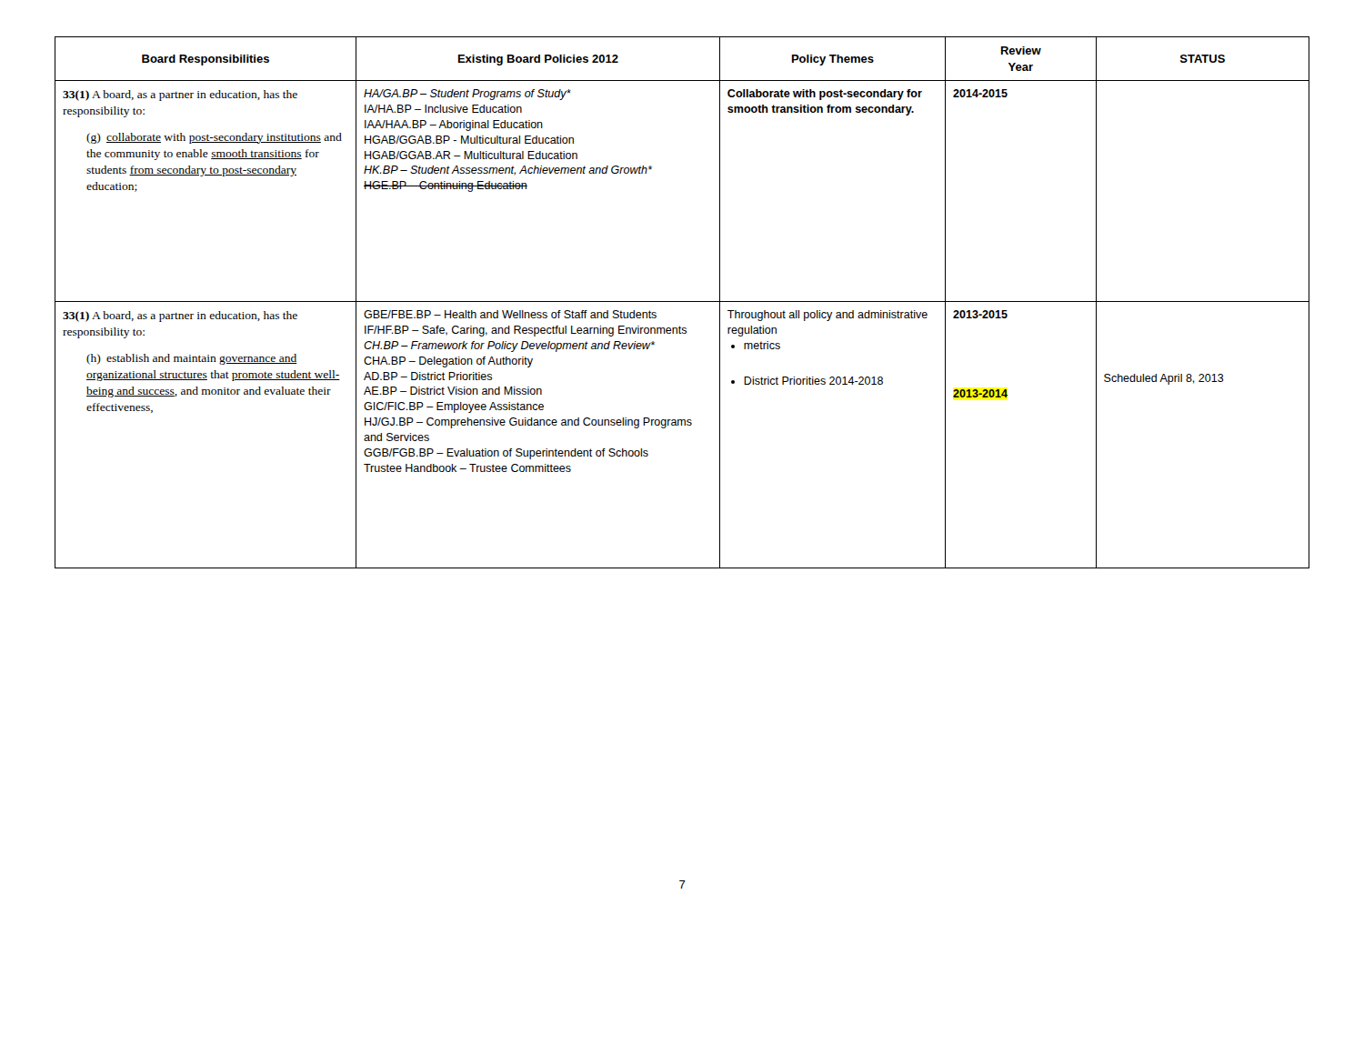| Board Responsibilities | Existing Board Policies 2012 | Policy Themes | Review Year | STATUS |
| --- | --- | --- | --- | --- |
| 33(1) A board, as a partner in education, has the responsibility to: (g) collaborate with post-secondary institutions and the community to enable smooth transitions for students from secondary to post-secondary education; | HA/GA.BP – Student Programs of Study* IA/HA.BP – Inclusive Education IAA/HAA.BP – Aboriginal Education HGAB/GGAB.BP - Multicultural Education HGAB/GGAB.AR – Multicultural Education HK.BP – Student Assessment, Achievement and Growth* HGE.BP – Continuing Education | Collaborate with post-secondary for smooth transition from secondary. | 2014-2015 | |
| 33(1) A board, as a partner in education, has the responsibility to: (h) establish and maintain governance and organizational structures that promote student well-being and success , and monitor and evaluate their effectiveness, | GBE/FBE.BP – Health and Wellness of Staff and Students IF/HF.BP – Safe, Caring, and Respectful Learning Environments CH.BP – Framework for Policy Development and Review* CHA.BP – Delegation of Authority AD.BP – District Priorities AE.BP – District Vision and Mission GIC/FIC.BP – Employee Assistance HJ/GJ.BP – Comprehensive Guidance and Counseling Programs and Services GGB/FGB.BP – Evaluation of Superintendent of Schools Trustee Handbook – Trustee Committees | Throughout all policy and administrative regulation metrics District Priorities 2014-2018 | 2013-2015 2013-2014 | Scheduled April 8, 2013 |
7